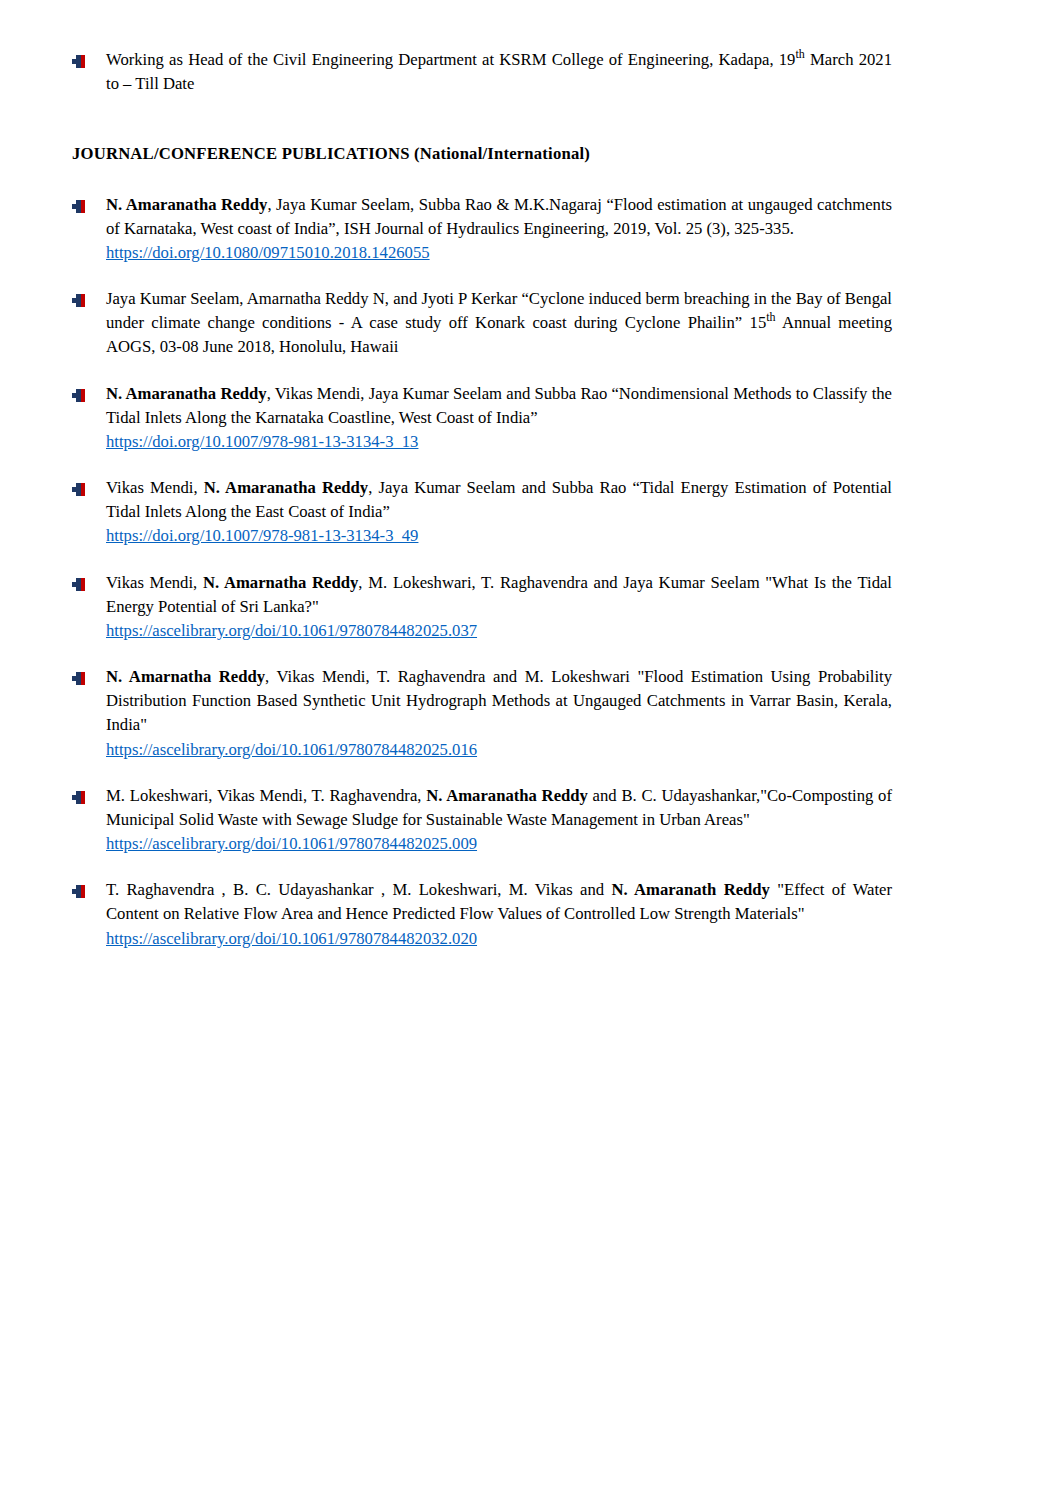Working as Head of the Civil Engineering Department at KSRM College of Engineering, Kadapa, 19th March 2021 to – Till Date
JOURNAL/CONFERENCE PUBLICATIONS (National/International)
N. Amaranatha Reddy, Jaya Kumar Seelam, Subba Rao & M.K.Nagaraj “Flood estimation at ungauged catchments of Karnataka, West coast of India”, ISH Journal of Hydraulics Engineering, 2019, Vol. 25 (3), 325-335.
https://doi.org/10.1080/09715010.2018.1426055
Jaya Kumar Seelam, Amarnatha Reddy N, and Jyoti P Kerkar “Cyclone induced berm breaching in the Bay of Bengal under climate change conditions - A case study off Konark coast during Cyclone Phailin” 15th Annual meeting AOGS, 03-08 June 2018, Honolulu, Hawaii
N. Amaranatha Reddy, Vikas Mendi, Jaya Kumar Seelam and Subba Rao “Nondimensional Methods to Classify the Tidal Inlets Along the Karnataka Coastline, West Coast of India”
https://doi.org/10.1007/978-981-13-3134-3_13
Vikas Mendi, N. Amaranatha Reddy, Jaya Kumar Seelam and Subba Rao “Tidal Energy Estimation of Potential Tidal Inlets Along the East Coast of India”
https://doi.org/10.1007/978-981-13-3134-3_49
Vikas Mendi, N. Amarnatha Reddy, M. Lokeshwari, T. Raghavendra and Jaya Kumar Seelam "What Is the Tidal Energy Potential of Sri Lanka?"
https://ascelibrary.org/doi/10.1061/9780784482025.037
N. Amarnatha Reddy, Vikas Mendi, T. Raghavendra and M. Lokeshwari "Flood Estimation Using Probability Distribution Function Based Synthetic Unit Hydrograph Methods at Ungauged Catchments in Varrar Basin, Kerala, India"
https://ascelibrary.org/doi/10.1061/9780784482025.016
M. Lokeshwari, Vikas Mendi, T. Raghavendra, N. Amaranatha Reddy and B. C. Udayashankar,"Co-Composting of Municipal Solid Waste with Sewage Sludge for Sustainable Waste Management in Urban Areas"
https://ascelibrary.org/doi/10.1061/9780784482025.009
T. Raghavendra , B. C. Udayashankar , M. Lokeshwari, M. Vikas and N. Amaranath Reddy "Effect of Water Content on Relative Flow Area and Hence Predicted Flow Values of Controlled Low Strength Materials"
https://ascelibrary.org/doi/10.1061/9780784482032.020